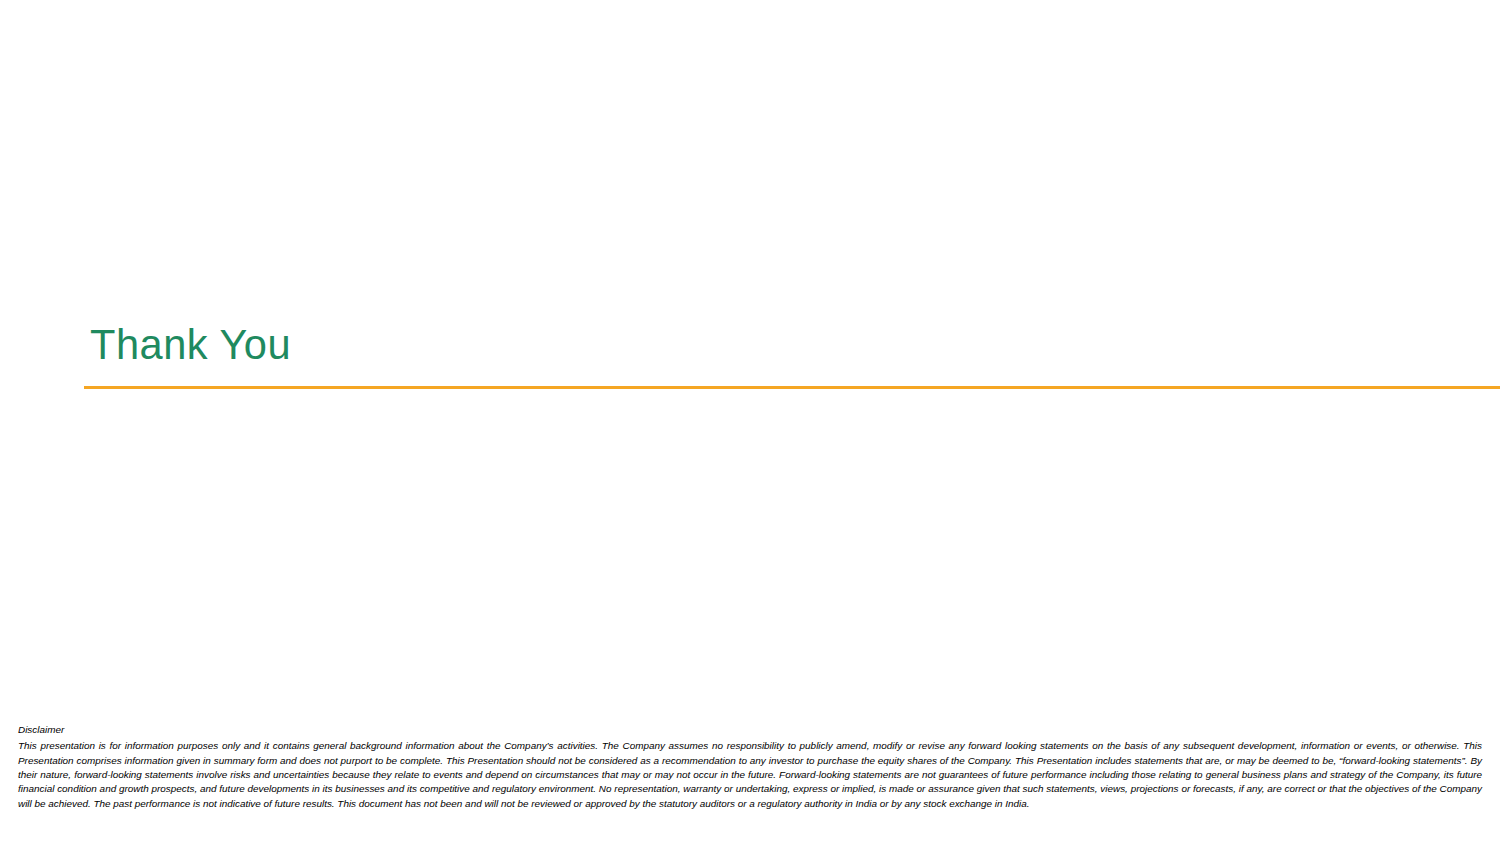Thank You
Disclaimer
This presentation is for information purposes only and it contains general background information about the Company’s activities. The Company assumes no responsibility to publicly amend, modify or revise any forward looking statements on the basis of any subsequent development, information or events, or otherwise. This Presentation comprises information given in summary form and does not purport to be complete. This Presentation should not be considered as a recommendation to any investor to purchase the equity shares of the Company. This Presentation includes statements that are, or may be deemed to be, “forward-looking statements”. By their nature, forward-looking statements involve risks and uncertainties because they relate to events and depend on circumstances that may or may not occur in the future. Forward-looking statements are not guarantees of future performance including those relating to general business plans and strategy of the Company, its future financial condition and growth prospects, and future developments in its businesses and its competitive and regulatory environment. No representation, warranty or undertaking, express or implied, is made or assurance given that such statements, views, projections or forecasts, if any, are correct or that the objectives of the Company will be achieved. The past performance is not indicative of future results. This document has not been and will not be reviewed or approved by the statutory auditors or a regulatory authority in India or by any stock exchange in India.